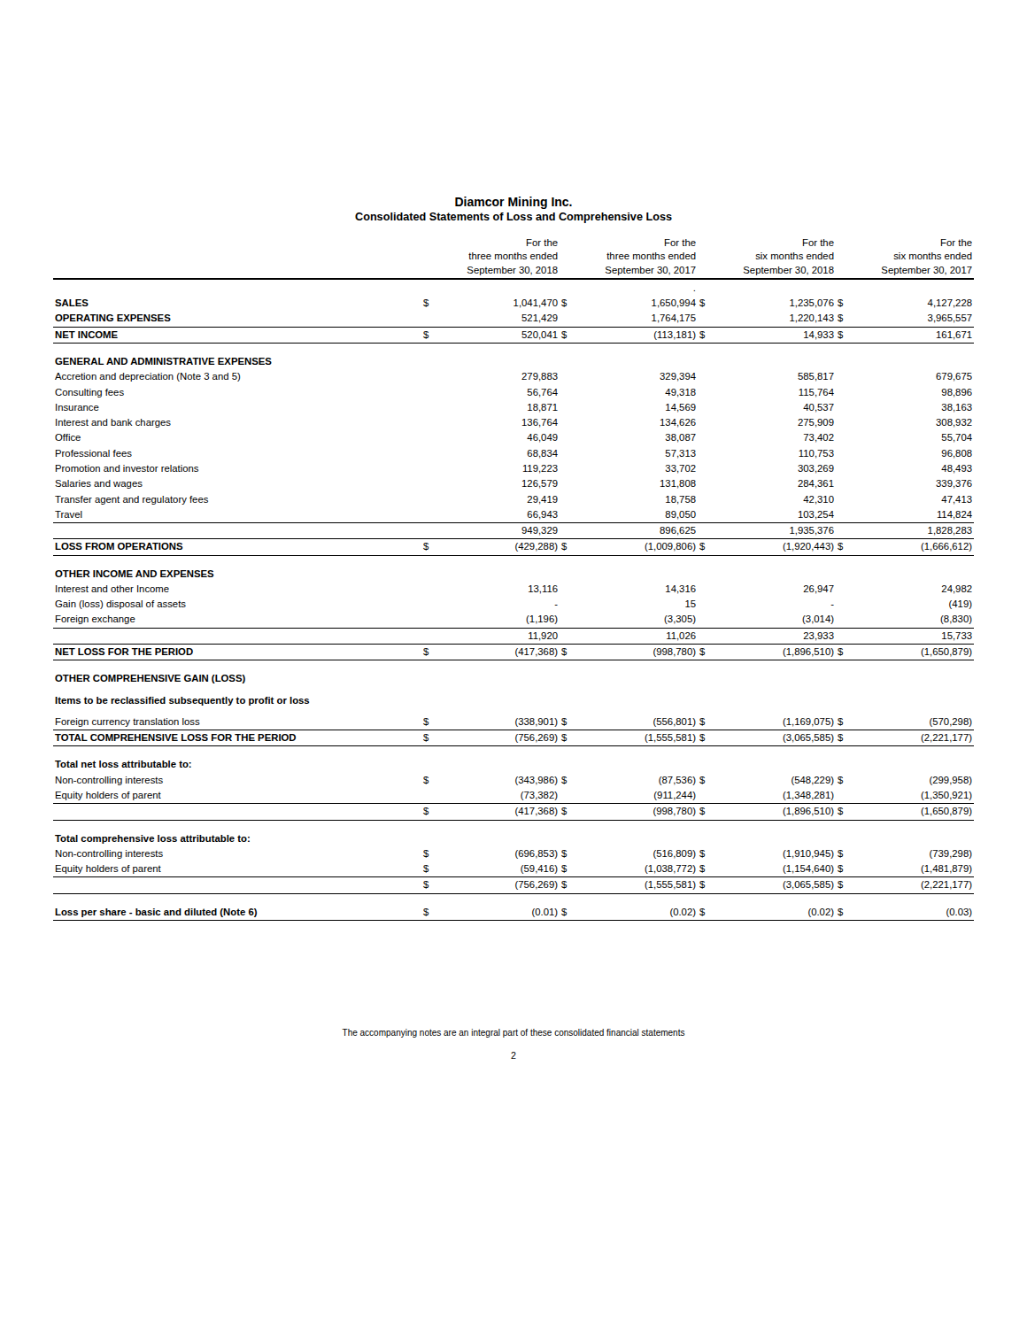Diamcor Mining Inc.
Consolidated Statements of Loss and Comprehensive Loss
| | For the three months ended September 30, 2018 | For the three months ended September 30, 2017 | For the six months ended September 30, 2018 | For the six months ended September 30, 2017 |
| | | | | . | | | | |
| SALES | $ | 1,041,470 | $ | 1,650,994 | $ | 1,235,076 | $ | 4,127,228 |
| OPERATING EXPENSES | | 521,429 | | 1,764,175 | | 1,220,143 | $ | 3,965,557 |
| NET INCOME | $ | 520,041 | $ | (113,181) | $ | 14,933 | $ | 161,671 |
| GENERAL AND ADMINISTRATIVE EXPENSES | |
| Accretion and depreciation (Note 3 and 5) | | 279,883 | | 329,394 | | 585,817 | | 679,675 |
| Consulting fees | | 56,764 | | 49,318 | | 115,764 | | 98,896 |
| Insurance | | 18,871 | | 14,569 | | 40,537 | | 38,163 |
| Interest and bank charges | | 136,764 | | 134,626 | | 275,909 | | 308,932 |
| Office | | 46,049 | | 38,087 | | 73,402 | | 55,704 |
| Professional fees | | 68,834 | | 57,313 | | 110,753 | | 96,808 |
| Promotion and investor relations | | 119,223 | | 33,702 | | 303,269 | | 48,493 |
| Salaries and wages | | 126,579 | | 131,808 | | 284,361 | | 339,376 |
| Transfer agent and regulatory fees | | 29,419 | | 18,758 | | 42,310 | | 47,413 |
| Travel | | 66,943 | | 89,050 | | 103,254 | | 114,824 |
| | | 949,329 | | 896,625 | | 1,935,376 | | 1,828,283 |
| LOSS FROM OPERATIONS | $ | (429,288) | $ | (1,009,806) | $ | (1,920,443) | $ | (1,666,612) |
| OTHER INCOME AND EXPENSES | |
| Interest and other Income | | 13,116 | | 14,316 | | 26,947 | | 24,982 |
| Gain (loss) disposal of assets | | - | | 15 | | - | | (419) |
| Foreign exchange | | (1,196) | | (3,305) | | (3,014) | | (8,830) |
| | | 11,920 | | 11,026 | | 23,933 | | 15,733 |
| NET LOSS FOR THE PERIOD | $ | (417,368) | $ | (998,780) | $ | (1,896,510) | $ | (1,650,879) |
| OTHER COMPREHENSIVE GAIN (LOSS) | |
| Items to be reclassified subsequently to profit or loss | |
| Foreign currency translation loss | $ | (338,901) | $ | (556,801) | $ | (1,169,075) | $ | (570,298) |
| TOTAL COMPREHENSIVE LOSS FOR THE PERIOD | $ | (756,269) | $ | (1,555,581) | $ | (3,065,585) | $ | (2,221,177) |
| Total net loss attributable to: | |
| Non-controlling interests | $ | (343,986) | $ | (87,536) | $ | (548,229) | $ | (299,958) |
| Equity holders of parent | | (73,382) | | (911,244) | | (1,348,281) | | (1,350,921) |
| | $ | (417,368) | $ | (998,780) | $ | (1,896,510) | $ | (1,650,879) |
| Total comprehensive loss attributable to: | |
| Non-controlling interests | $ | (696,853) | $ | (516,809) | $ | (1,910,945) | $ | (739,298) |
| Equity holders of parent | $ | (59,416) | $ | (1,038,772) | $ | (1,154,640) | $ | (1,481,879) |
| | $ | (756,269) | $ | (1,555,581) | $ | (3,065,585) | $ | (2,221,177) |
| Loss per share - basic and diluted (Note 6) | $ | (0.01) | $ | (0.02) | $ | (0.02) | $ | (0.03) |
The accompanying notes are an integral part of these consolidated financial statements
2